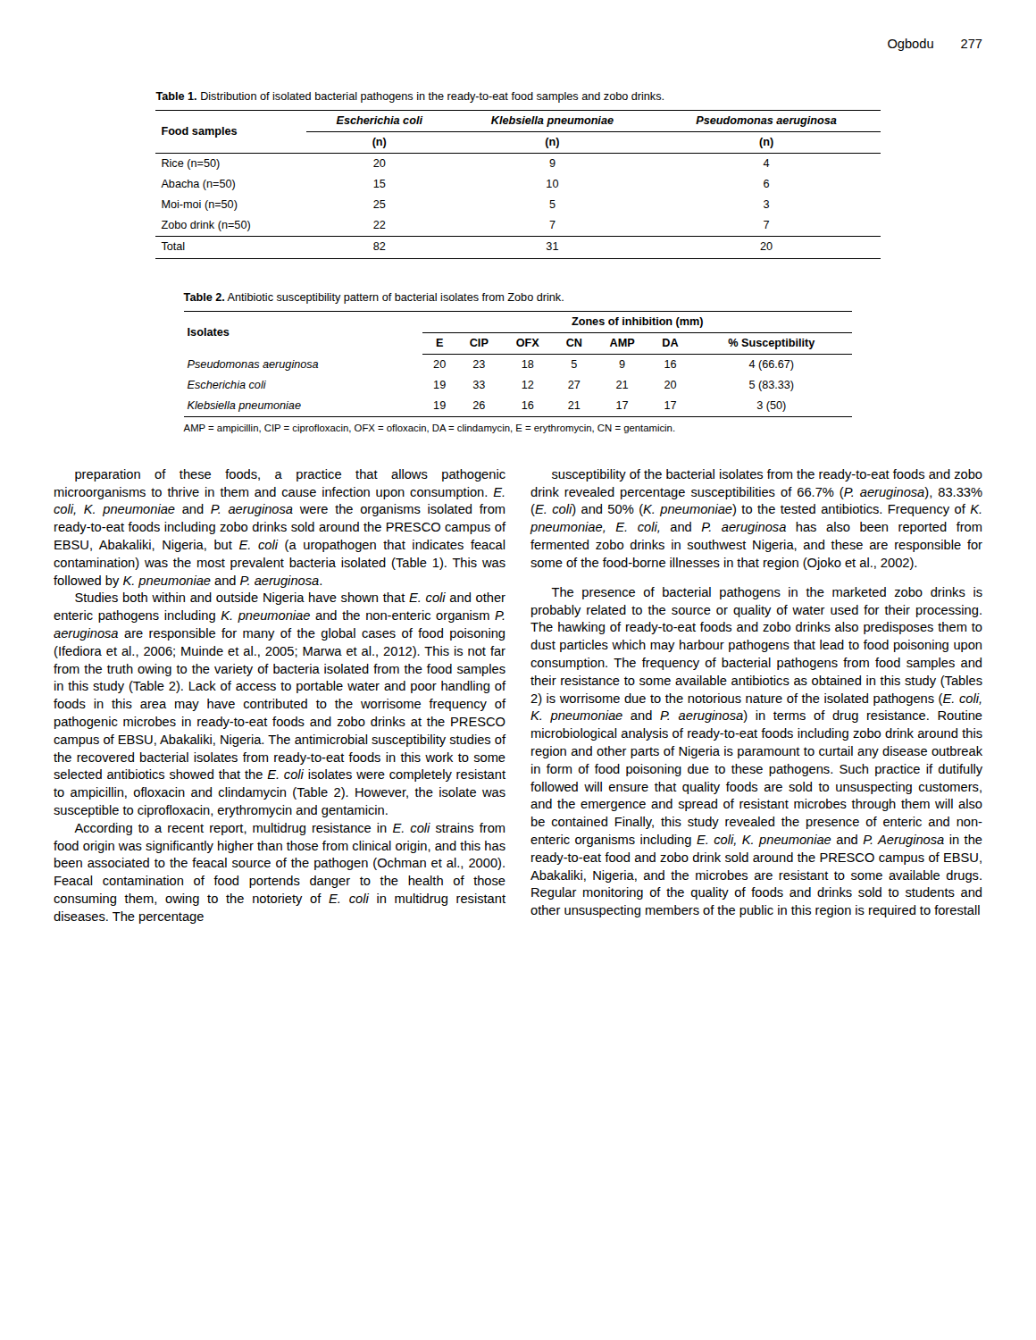Ogbodu277
Table 1. Distribution of isolated bacterial pathogens in the ready-to-eat food samples and zobo drinks.
| Food samples | Escherichia coli | Klebsiella pneumoniae | Pseudomonas aeruginosa |
| --- | --- | --- | --- |
| (n) | (n) | (n) |
| Rice (n=50) | 20 | 9 | 4 |
| Abacha (n=50) | 15 | 10 | 6 |
| Moi-moi (n=50) | 25 | 5 | 3 |
| Zobo drink (n=50) | 22 | 7 | 7 |
| Total | 82 | 31 | 20 |
Table 2. Antibiotic susceptibility pattern of bacterial isolates from Zobo drink.
| Isolates | Zones of inhibition (mm) |
| --- | --- |
| E | CIP | OFX | CN | AMP | DA | % Susceptibility |
| Pseudomonas aeruginosa | 20 | 23 | 18 | 5 | 9 | 16 | 4 (66.67) |
| Escherichia coli | 19 | 33 | 12 | 27 | 21 | 20 | 5 (83.33) |
| Klebsiella pneumoniae | 19 | 26 | 16 | 21 | 17 | 17 | 3 (50) |
AMP = ampicillin, CIP = ciprofloxacin, OFX = ofloxacin, DA = clindamycin, E = erythromycin, CN = gentamicin.
preparation of these foods, a practice that allows pathogenic microorganisms to thrive in them and cause infection upon consumption. E. coli, K. pneumoniae and P. aeruginosa were the organisms isolated from ready-to-eat foods including zobo drinks sold around the PRESCO campus of EBSU, Abakaliki, Nigeria, but E. coli (a uropathogen that indicates feacal contamination) was the most prevalent bacteria isolated (Table 1). This was followed by K. pneumoniae and P. aeruginosa.
Studies both within and outside Nigeria have shown that E. coli and other enteric pathogens including K. pneumoniae and the non-enteric organism P. aeruginosa are responsible for many of the global cases of food poisoning (Ifediora et al., 2006; Muinde et al., 2005; Marwa et al., 2012). This is not far from the truth owing to the variety of bacteria isolated from the food samples in this study (Table 2). Lack of access to portable water and poor handling of foods in this area may have contributed to the worrisome frequency of pathogenic microbes in ready-to-eat foods and zobo drinks at the PRESCO campus of EBSU, Abakaliki, Nigeria. The antimicrobial susceptibility studies of the recovered bacterial isolates from ready-to-eat foods in this work to some selected antibiotics showed that the E. coli isolates were completely resistant to ampicillin, ofloxacin and clindamycin (Table 2). However, the isolate was susceptible to ciprofloxacin, erythromycin and gentamicin.
According to a recent report, multidrug resistance in E. coli strains from food origin was significantly higher than those from clinical origin, and this has been associated to the feacal source of the pathogen (Ochman et al., 2000). Feacal contamination of food portends danger to the health of those consuming them, owing to the notoriety of E. coli in multidrug resistant diseases. The percentage
susceptibility of the bacterial isolates from the ready-to-eat foods and zobo drink revealed percentage susceptibilities of 66.7% (P. aeruginosa), 83.33% (E. coli) and 50% (K. pneumoniae) to the tested antibiotics. Frequency of K. pneumoniae, E. coli, and P. aeruginosa has also been reported from fermented zobo drinks in southwest Nigeria, and these are responsible for some of the food-borne illnesses in that region (Ojoko et al., 2002).
The presence of bacterial pathogens in the marketed zobo drinks is probably related to the source or quality of water used for their processing. The hawking of ready-to-eat foods and zobo drinks also predisposes them to dust particles which may harbour pathogens that lead to food poisoning upon consumption. The frequency of bacterial pathogens from food samples and their resistance to some available antibiotics as obtained in this study (Tables 2) is worrisome due to the notorious nature of the isolated pathogens (E. coli, K. pneumoniae and P. aeruginosa) in terms of drug resistance. Routine microbiological analysis of ready-to-eat foods including zobo drink around this region and other parts of Nigeria is paramount to curtail any disease outbreak in form of food poisoning due to these pathogens. Such practice if dutifully followed will ensure that quality foods are sold to unsuspecting customers, and the emergence and spread of resistant microbes through them will also be contained Finally, this study revealed the presence of enteric and non-enteric organisms including E. coli, K. pneumoniae and P. Aeruginosa in the ready-to-eat food and zobo drink sold around the PRESCO campus of EBSU, Abakaliki, Nigeria, and the microbes are resistant to some available drugs. Regular monitoring of the quality of foods and drinks sold to students and other unsuspecting members of the public in this region is required to forestall